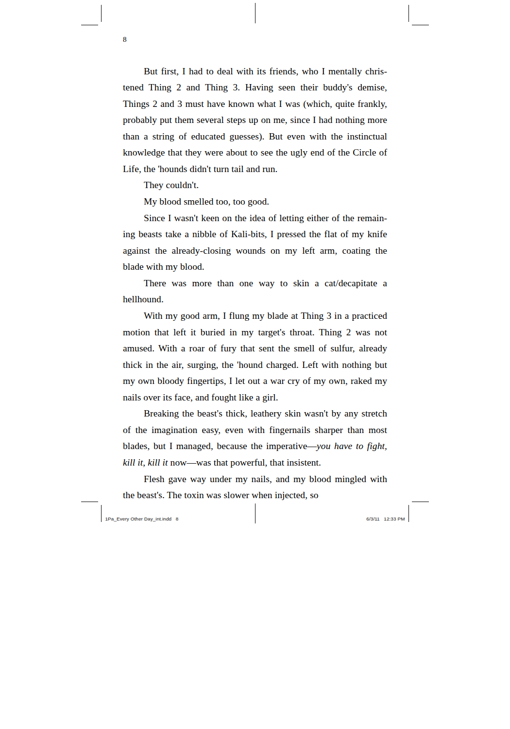8
But first, I had to deal with its friends, who I mentally christened Thing 2 and Thing 3. Having seen their buddy's demise, Things 2 and 3 must have known what I was (which, quite frankly, probably put them several steps up on me, since I had nothing more than a string of educated guesses). But even with the instinctual knowledge that they were about to see the ugly end of the Circle of Life, the 'hounds didn't turn tail and run.
They couldn't.
My blood smelled too, too good.
Since I wasn't keen on the idea of letting either of the remaining beasts take a nibble of Kali-bits, I pressed the flat of my knife against the already-closing wounds on my left arm, coating the blade with my blood.
There was more than one way to skin a cat/decapitate a hellhound.
With my good arm, I flung my blade at Thing 3 in a practiced motion that left it buried in my target's throat. Thing 2 was not amused. With a roar of fury that sent the smell of sulfur, already thick in the air, surging, the 'hound charged. Left with nothing but my own bloody fingertips, I let out a war cry of my own, raked my nails over its face, and fought like a girl.
Breaking the beast's thick, leathery skin wasn't by any stretch of the imagination easy, even with fingernails sharper than most blades, but I managed, because the imperative—you have to fight, kill it, kill it now—was that powerful, that insistent.
Flesh gave way under my nails, and my blood mingled with the beast's. The toxin was slower when injected, so
1Pa_Every Other Day_int.indd 8 6/3/11 12:33 PM